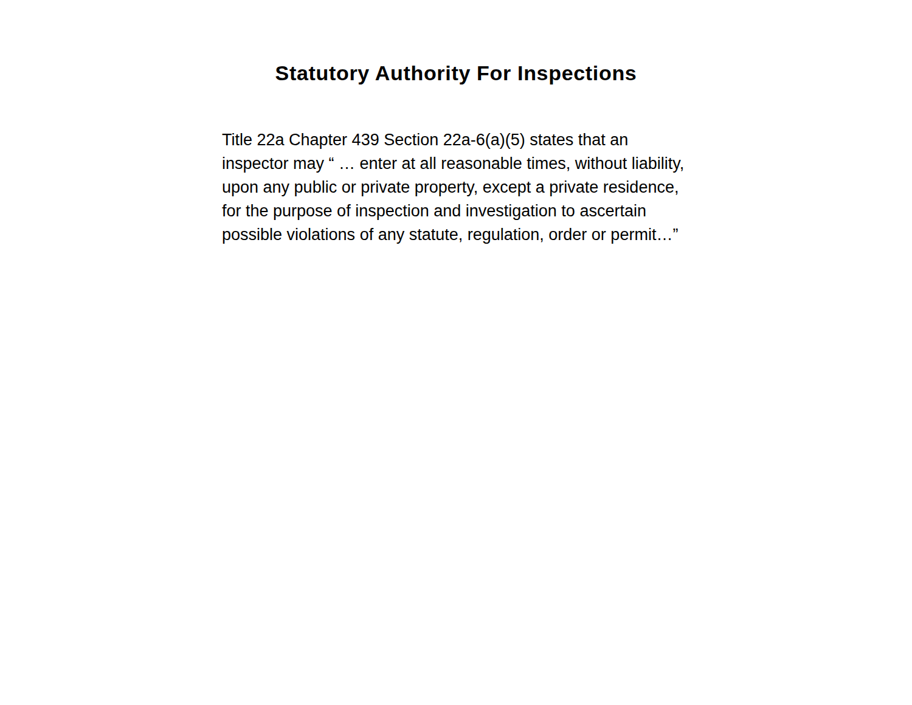Statutory Authority For Inspections
Title 22a Chapter 439 Section 22a-6(a)(5) states that an inspector may “ … enter at all reasonable times, without liability, upon any public or private property, except a private residence, for the purpose of inspection and investigation to ascertain possible violations of any statute, regulation, order or permit…”